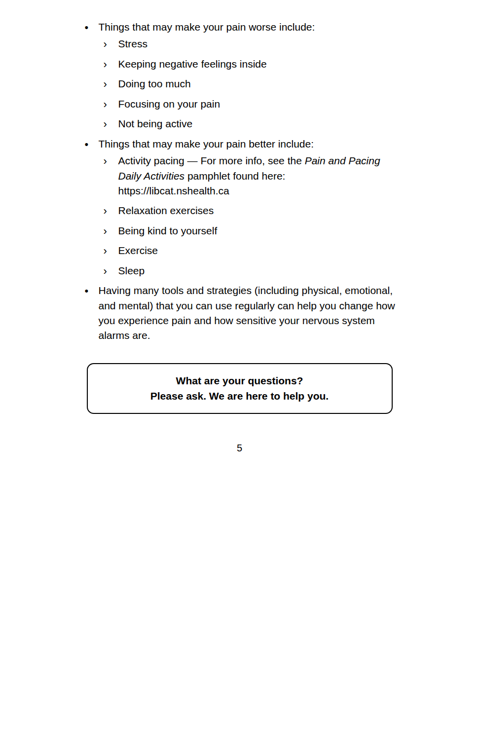Things that may make your pain worse include:
Stress
Keeping negative feelings inside
Doing too much
Focusing on your pain
Not being active
Things that may make your pain better include:
Activity pacing — For more info, see the Pain and Pacing Daily Activities pamphlet found here: https://libcat.nshealth.ca
Relaxation exercises
Being kind to yourself
Exercise
Sleep
Having many tools and strategies (including physical, emotional, and mental) that you can use regularly can help you change how you experience pain and how sensitive your nervous system alarms are.
What are your questions?
Please ask. We are here to help you.
5